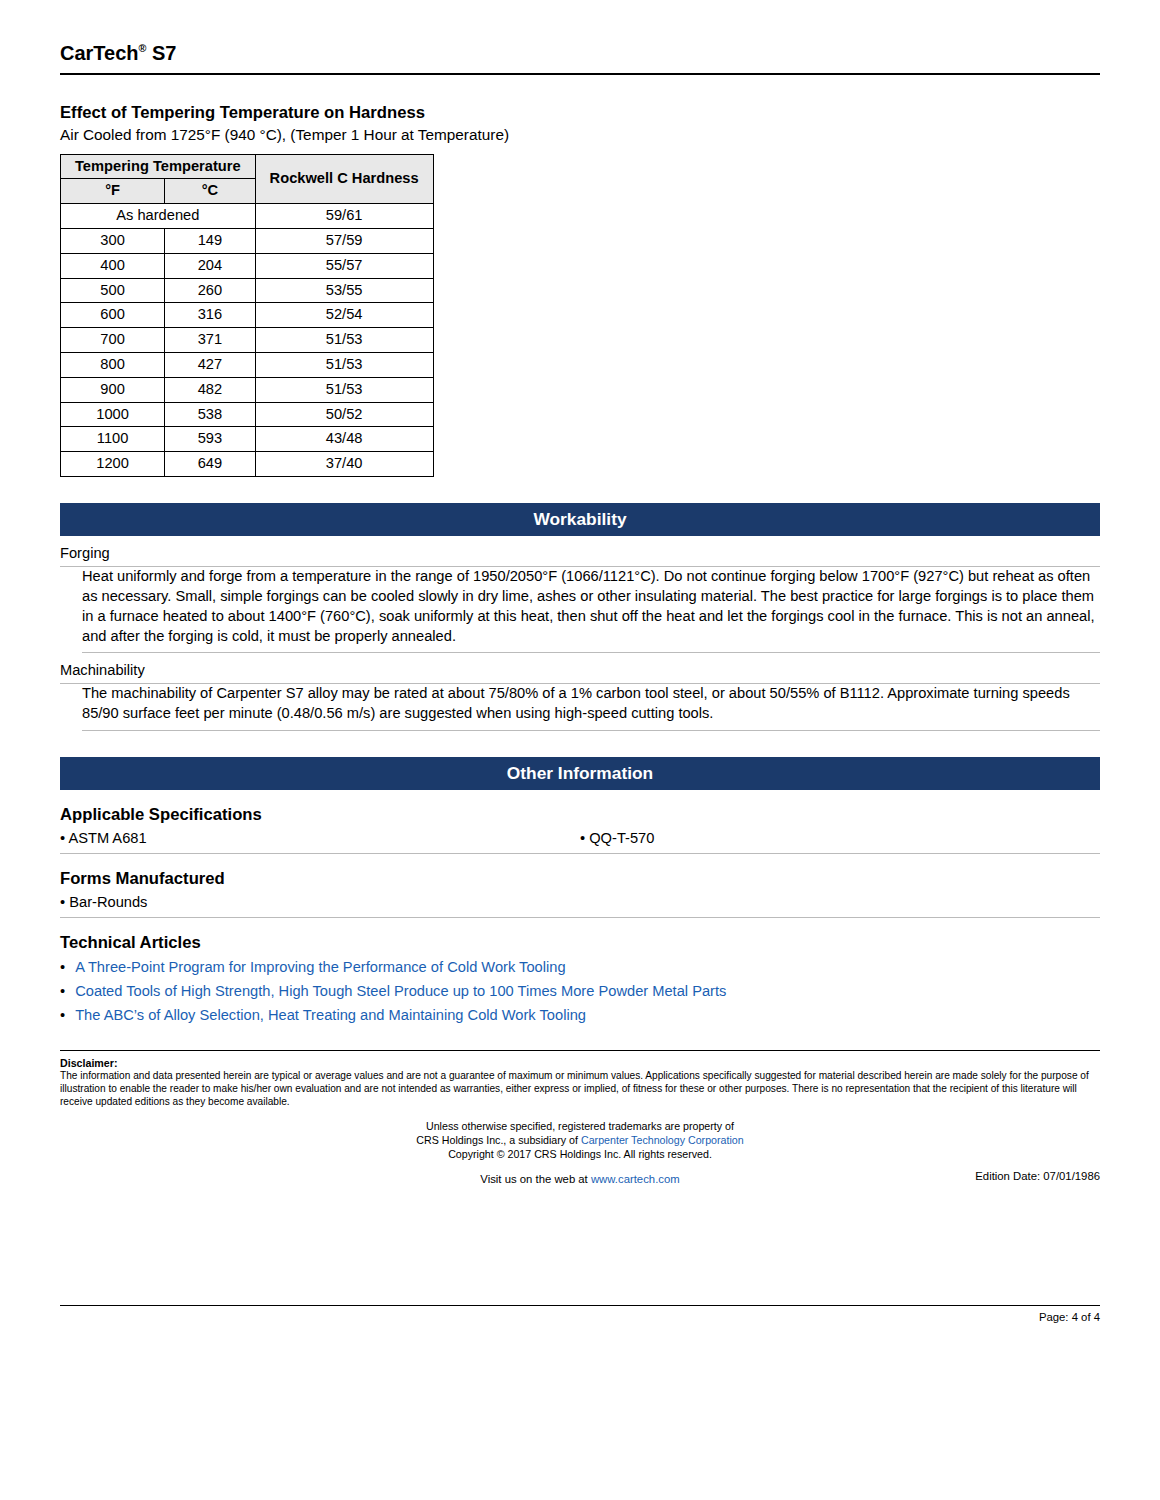CarTech® S7
Effect of Tempering Temperature on Hardness
Air Cooled from 1725°F (940 °C), (Temper 1 Hour at Temperature)
| Tempering Temperature | Rockwell C Hardness |
| --- | --- |
| °F | °C |
| As hardened | 59/61 |
| 300 | 149 | 57/59 |
| 400 | 204 | 55/57 |
| 500 | 260 | 53/55 |
| 600 | 316 | 52/54 |
| 700 | 371 | 51/53 |
| 800 | 427 | 51/53 |
| 900 | 482 | 51/53 |
| 1000 | 538 | 50/52 |
| 1100 | 593 | 43/48 |
| 1200 | 649 | 37/40 |
Workability
Forging
Heat uniformly and forge from a temperature in the range of 1950/2050°F (1066/1121°C). Do not continue forging below 1700°F (927°C) but reheat as often as necessary. Small, simple forgings can be cooled slowly in dry lime, ashes or other insulating material. The best practice for large forgings is to place them in a furnace heated to about 1400°F (760°C), soak uniformly at this heat, then shut off the heat and let the forgings cool in the furnace. This is not an anneal, and after the forging is cold, it must be properly annealed.
Machinability
The machinability of Carpenter S7 alloy may be rated at about 75/80% of a 1% carbon tool steel, or about 50/55% of B1112. Approximate turning speeds 85/90 surface feet per minute (0.48/0.56 m/s) are suggested when using high-speed cutting tools.
Other Information
Applicable Specifications
• ASTM A681
• QQ-T-570
Forms Manufactured
• Bar-Rounds
Technical Articles
A Three-Point Program for Improving the Performance of Cold Work Tooling
Coated Tools of High Strength, High Tough Steel Produce up to 100 Times More Powder Metal Parts
The ABC’s of Alloy Selection, Heat Treating and Maintaining Cold Work Tooling
Disclaimer:
The information and data presented herein are typical or average values and are not a guarantee of maximum or minimum values. Applications specifically suggested for material described herein are made solely for the purpose of illustration to enable the reader to make his/her own evaluation and are not intended as warranties, either express or implied, of fitness for these or other purposes. There is no representation that the recipient of this literature will receive updated editions as they become available.
Unless otherwise specified, registered trademarks are property of
CRS Holdings Inc., a subsidiary of Carpenter Technology Corporation
Copyright © 2017 CRS Holdings Inc. All rights reserved.
Visit us on the web at www.cartech.com
Edition Date: 07/01/1986
Page: 4 of 4